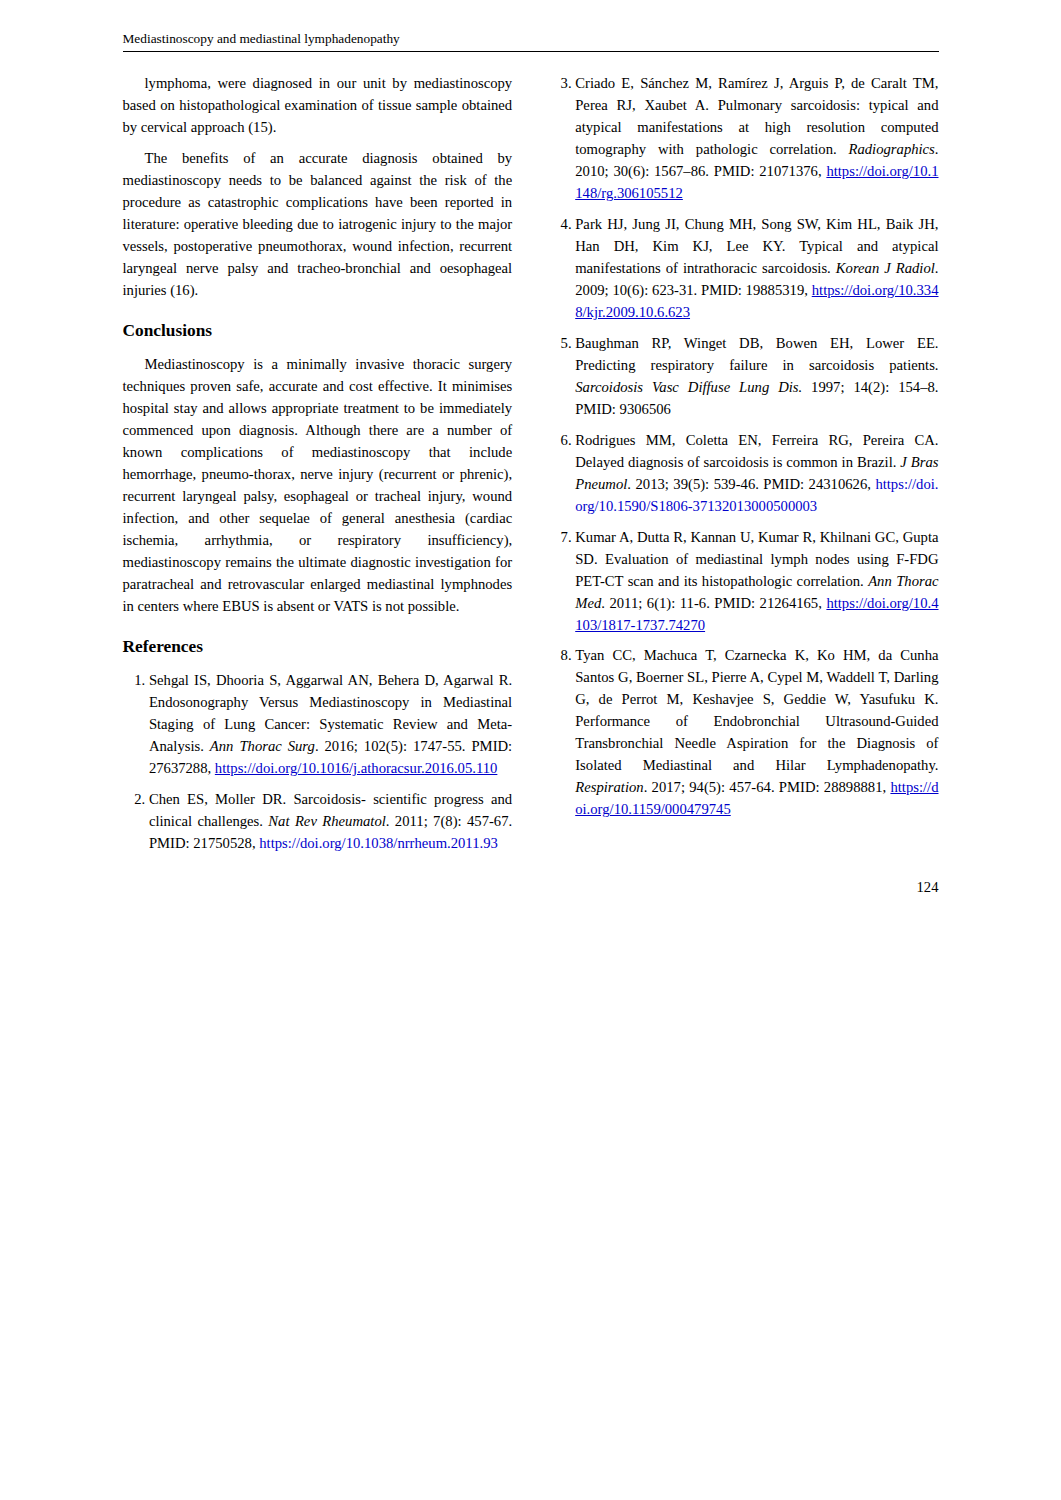Mediastinoscopy and mediastinal lymphadenopathy
lymphoma, were diagnosed in our unit by mediastinoscopy based on histopathological examination of tissue sample obtained by cervical approach (15).
The benefits of an accurate diagnosis obtained by mediastinoscopy needs to be balanced against the risk of the procedure as catastrophic complications have been reported in literature: operative bleeding due to iatrogenic injury to the major vessels, postoperative pneumothorax, wound infection, recurrent laryngeal nerve palsy and tracheo-bronchial and oesophageal injuries (16).
Conclusions
Mediastinoscopy is a minimally invasive thoracic surgery techniques proven safe, accurate and cost effective. It minimises hospital stay and allows appropriate treatment to be immediately commenced upon diagnosis. Although there are a number of known complications of mediastinoscopy that include hemorrhage, pneumo-thorax, nerve injury (recurrent or phrenic), recurrent laryngeal palsy, esophageal or tracheal injury, wound infection, and other sequelae of general anesthesia (cardiac ischemia, arrhythmia, or respiratory insufficiency), mediastinoscopy remains the ultimate diagnostic investigation for paratracheal and retrovascular enlarged mediastinal lymphnodes in centers where EBUS is absent or VATS is not possible.
References
Sehgal IS, Dhooria S, Aggarwal AN, Behera D, Agarwal R. Endosonography Versus Mediastinoscopy in Mediastinal Staging of Lung Cancer: Systematic Review and Meta-Analysis. Ann Thorac Surg. 2016; 102(5): 1747-55. PMID: 27637288, https://doi.org/10.1016/j.athoracsur.2016.05.110
Chen ES, Moller DR. Sarcoidosis- scientific progress and clinical challenges. Nat Rev Rheumatol. 2011; 7(8): 457-67. PMID: 21750528, https://doi.org/10.1038/nrrheum.2011.93
Criado E, Sánchez M, Ramírez J, Arguis P, de Caralt TM, Perea RJ, Xaubet A. Pulmonary sarcoidosis: typical and atypical manifestations at high resolution computed tomography with pathologic correlation. Radiographics. 2010; 30(6): 1567–86. PMID: 21071376, https://doi.org/10.1148/rg.306105512
Park HJ, Jung JI, Chung MH, Song SW, Kim HL, Baik JH, Han DH, Kim KJ, Lee KY. Typical and atypical manifestations of intrathoracic sarcoidosis. Korean J Radiol. 2009; 10(6): 623-31. PMID: 19885319, https://doi.org/10.3348/kjr.2009.10.6.623
Baughman RP, Winget DB, Bowen EH, Lower EE. Predicting respiratory failure in sarcoidosis patients. Sarcoidosis Vasc Diffuse Lung Dis. 1997; 14(2): 154–8. PMID: 9306506
Rodrigues MM, Coletta EN, Ferreira RG, Pereira CA. Delayed diagnosis of sarcoidosis is common in Brazil. J Bras Pneumol. 2013; 39(5): 539-46. PMID: 24310626, https://doi.org/10.1590/S1806-37132013000500003
Kumar A, Dutta R, Kannan U, Kumar R, Khilnani GC, Gupta SD. Evaluation of mediastinal lymph nodes using F-FDG PET-CT scan and its histopathologic correlation. Ann Thorac Med. 2011; 6(1): 11-6. PMID: 21264165, https://doi.org/10.4103/1817-1737.74270
Tyan CC, Machuca T, Czarnecka K, Ko HM, da Cunha Santos G, Boerner SL, Pierre A, Cypel M, Waddell T, Darling G, de Perrot M, Keshavjee S, Geddie W, Yasufuku K. Performance of Endobronchial Ultrasound-Guided Transbronchial Needle Aspiration for the Diagnosis of Isolated Mediastinal and Hilar Lymphadenopathy. Respiration. 2017; 94(5): 457-64. PMID: 28898881, https://doi.org/10.1159/000479745
124